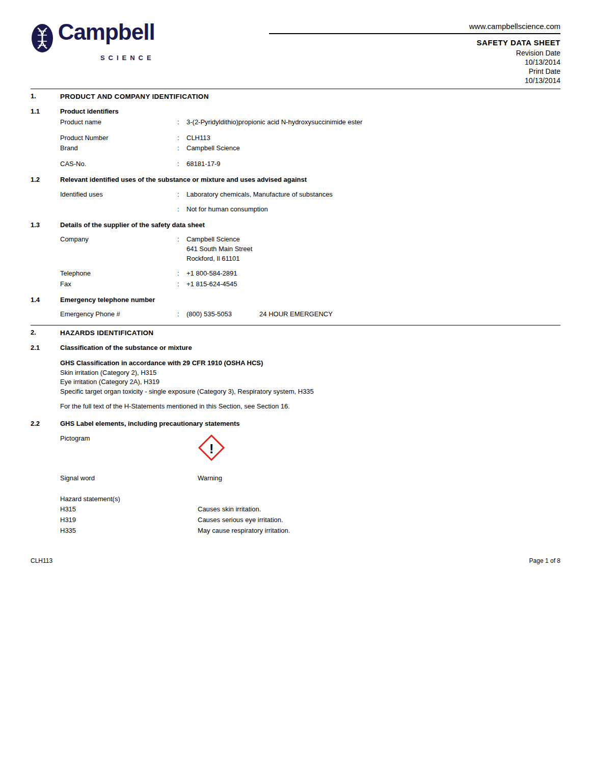| Campbell SCIENCE | www.campbellscience.com SAFETY DATA SHEET Revision Date 10/13/2014 Print Date 10/13/2014 |
| 1. | PRODUCT AND COMPANY IDENTIFICATION |
| 1.1 | Product identifiers |
| | Product name | : | 3-(2-Pyridyldithio)propionic acid N-hydroxysuccinimide ester |
| | Product Number | : | CLH113 |
| | Brand | : | Campbell Science |
| | CAS-No. | : | 68181-17-9 |
| 1.2 | Relevant identified uses of the substance or mixture and uses advised against |
| | Identified uses | : | Laboratory chemicals, Manufacture of substances |
| | | : | Not for human consumption |
| 1.3 | Details of the supplier of the safety data sheet |
| | Company | : | Campbell Science 641 South Main Street Rockford, Il 61101 |
| | Telephone | : | +1 800-584-2891 |
| | Fax | : | +1 815-624-4545 |
| 1.4 | Emergency telephone number |
| | Emergency Phone # | : | (800) 535-5053 24 HOUR EMERGENCY |
| 2. | HAZARDS IDENTIFICATION |
| 2.1 | Classification of the substance or mixture |
GHS Classification in accordance with 29 CFR 1910 (OSHA HCS)
Skin irritation (Category 2), H315
Eye irritation (Category 2A), H319
Specific target organ toxicity - single exposure (Category 3), Respiratory system, H335
For the full text of the H-Statements mentioned in this Section, see Section 16.
| 2.2 | GHS Label elements, including precautionary statements |
| Pictogram | ! |
| Signal word | Warning |
Hazard statement(s)
| H315 | Causes skin irritation. |
| H319 | Causes serious eye irritation. |
| H335 | May cause respiratory irritation. |
CLH113
Page 1 of 8